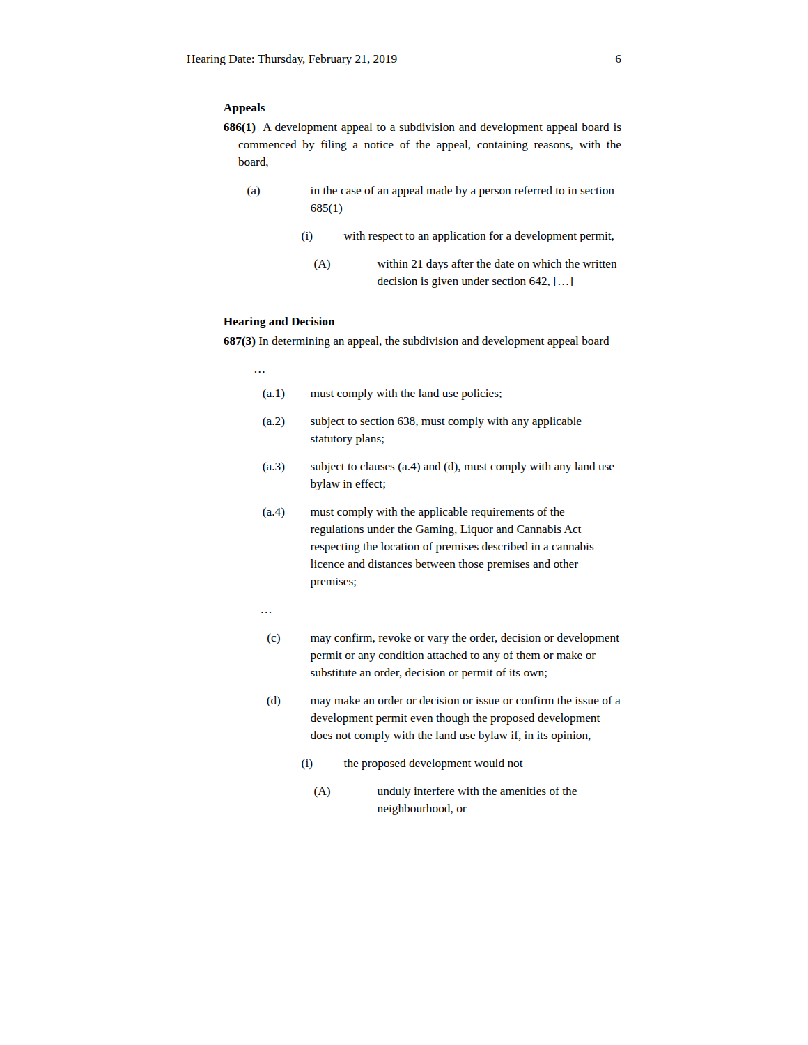Hearing Date: Thursday, February 21, 2019
6
Appeals
686(1) A development appeal to a subdivision and development appeal board is commenced by filing a notice of the appeal, containing reasons, with the board,
(a) in the case of an appeal made by a person referred to in section 685(1)
(i) with respect to an application for a development permit,
(A) within 21 days after the date on which the written decision is given under section 642, […]
Hearing and Decision
687(3) In determining an appeal, the subdivision and development appeal board
…
(a.1) must comply with the land use policies;
(a.2) subject to section 638, must comply with any applicable statutory plans;
(a.3) subject to clauses (a.4) and (d), must comply with any land use bylaw in effect;
(a.4) must comply with the applicable requirements of the regulations under the Gaming, Liquor and Cannabis Act respecting the location of premises described in a cannabis licence and distances between those premises and other premises;
…
(c) may confirm, revoke or vary the order, decision or development permit or any condition attached to any of them or make or substitute an order, decision or permit of its own;
(d) may make an order or decision or issue or confirm the issue of a development permit even though the proposed development does not comply with the land use bylaw if, in its opinion,
(i) the proposed development would not
(A) unduly interfere with the amenities of the neighbourhood, or